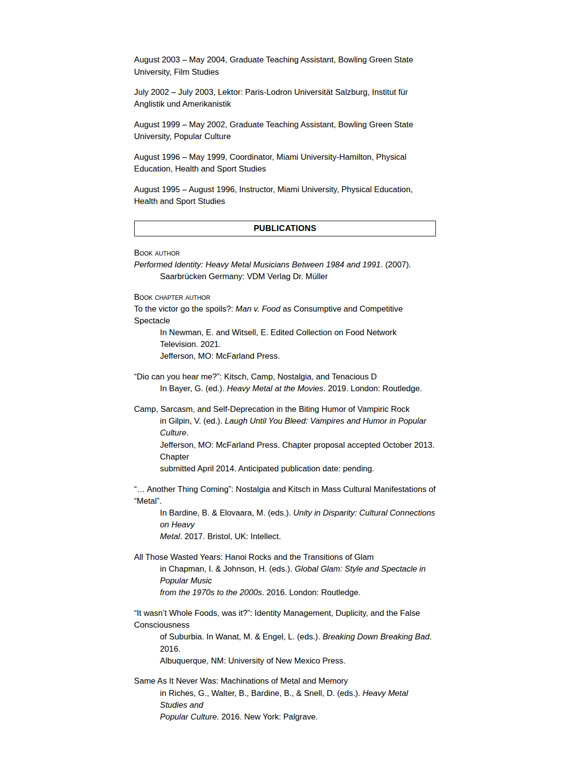August 2003 – May 2004, Graduate Teaching Assistant, Bowling Green State University, Film Studies
July 2002 – July 2003, Lektor: Paris-Lodron Universität Salzburg, Institut für Anglistik und Amerikanistik
August 1999 – May 2002, Graduate Teaching Assistant, Bowling Green State University, Popular Culture
August 1996 – May 1999, Coordinator, Miami University-Hamilton, Physical Education, Health and Sport Studies
August 1995 – August 1996, Instructor, Miami University, Physical Education, Health and Sport Studies
PUBLICATIONS
BOOK AUTHOR
Performed Identity: Heavy Metal Musicians Between 1984 and 1991. (2007). Saarbrücken Germany: VDM Verlag Dr. Müller
BOOK CHAPTER AUTHOR
To the victor go the spoils?: Man v. Food as Consumptive and Competitive Spectacle In Newman, E. and Witsell, E. Edited Collection on Food Network Television. 2021. Jefferson, MO: McFarland Press.
“Dio can you hear me?”: Kitsch, Camp, Nostalgia, and Tenacious D In Bayer, G. (ed.). Heavy Metal at the Movies. 2019. London: Routledge.
Camp, Sarcasm, and Self-Deprecation in the Biting Humor of Vampiric Rock in Gilpin, V. (ed.). Laugh Until You Bleed: Vampires and Humor in Popular Culture. Jefferson, MO: McFarland Press. Chapter proposal accepted October 2013. Chapter submitted April 2014. Anticipated publication date: pending.
“… Another Thing Coming”: Nostalgia and Kitsch in Mass Cultural Manifestations of “Metal”. In Bardine, B. & Elovaara, M. (eds.). Unity in Disparity: Cultural Connections on Heavy Metal. 2017. Bristol, UK: Intellect.
All Those Wasted Years: Hanoi Rocks and the Transitions of Glam in Chapman, I. & Johnson, H. (eds.). Global Glam: Style and Spectacle in Popular Music from the 1970s to the 2000s. 2016. London: Routledge.
“It wasn’t Whole Foods, was it?”: Identity Management, Duplicity, and the False Consciousness of Suburbia. In Wanat, M. & Engel, L. (eds.). Breaking Down Breaking Bad. 2016. Albuquerque, NM: University of New Mexico Press.
Same As It Never Was: Machinations of Metal and Memory in Riches, G., Walter, B., Bardine, B., & Snell, D. (eds.). Heavy Metal Studies and Popular Culture. 2016. New York: Palgrave.